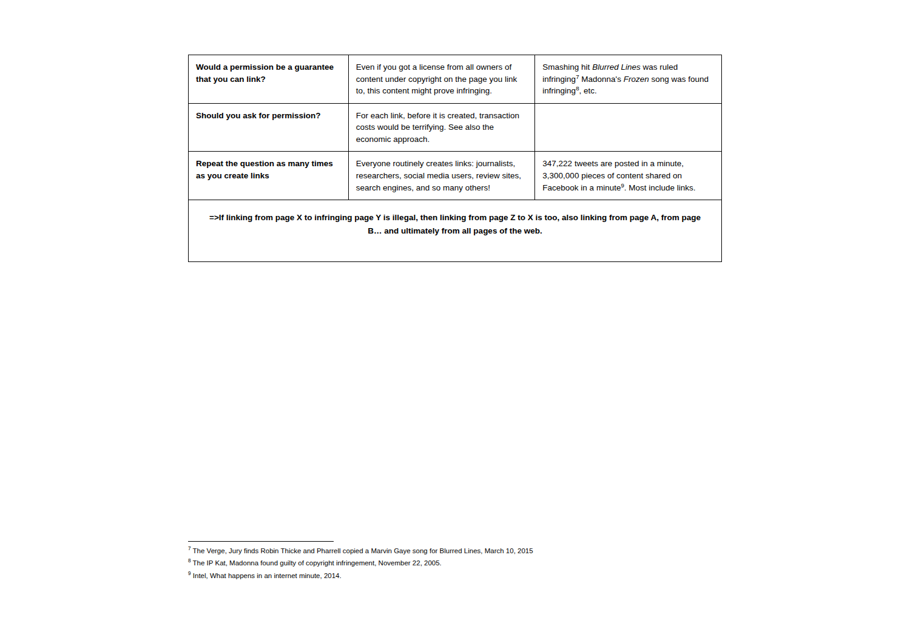| Would a permission be a guarantee that you can link? | Even if you got a license from all owners of content under copyright on the page you link to, this content might prove infringing. | Smashing hit Blurred Lines was ruled infringing 7 Madonna's Frozen song was found infringing 8 , etc. |
| Should you ask for permission? | For each link, before it is created, transaction costs would be terrifying. See also the economic approach. | |
| Repeat the question as many times as you create links | Everyone routinely creates links: journalists, researchers, social media users, review sites, search engines, and so many others! | 347,222 tweets are posted in a minute, 3,300,000 pieces of content shared on Facebook in a minute 9 . Most include links. |
| =>If linking from page X to infringing page Y is illegal, then linking from page Z to X is too, also linking from page A, from page B… and ultimately from all pages of the web. |
7 The Verge, Jury finds Robin Thicke and Pharrell copied a Marvin Gaye song for Blurred Lines, March 10, 2015
8 The IP Kat, Madonna found guilty of copyright infringement, November 22, 2005.
9 Intel, What happens in an internet minute, 2014.